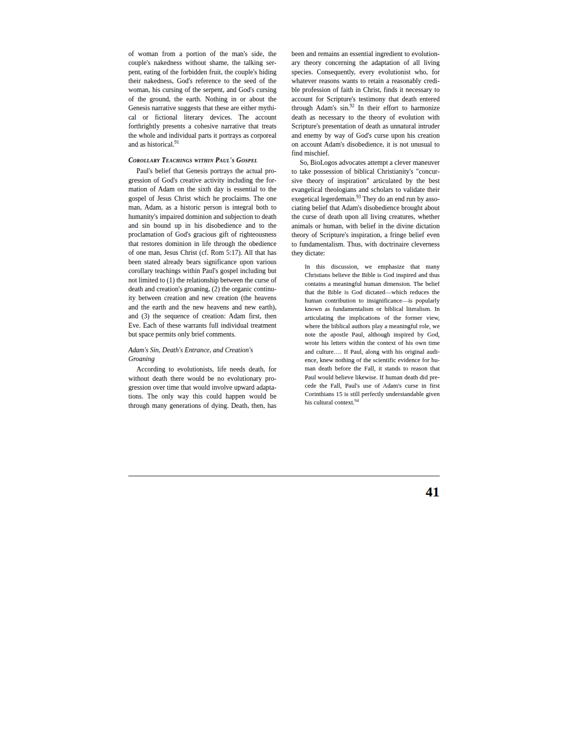of woman from a portion of the man's side, the couple's nakedness without shame, the talking serpent, eating of the forbidden fruit, the couple's hiding their nakedness, God's reference to the seed of the woman, his cursing of the serpent, and God's cursing of the ground, the earth. Nothing in or about the Genesis narrative suggests that these are either mythical or fictional literary devices. The account forthrightly presents a cohesive narrative that treats the whole and individual parts it portrays as corporeal and as historical.91
Corollary Teachings within Paul's Gospel
Paul's belief that Genesis portrays the actual progression of God's creative activity including the formation of Adam on the sixth day is essential to the gospel of Jesus Christ which he proclaims. The one man, Adam, as a historic person is integral both to humanity's impaired dominion and subjection to death and sin bound up in his disobedience and to the proclamation of God's gracious gift of righteousness that restores dominion in life through the obedience of one man, Jesus Christ (cf. Rom 5:17). All that has been stated already bears significance upon various corollary teachings within Paul's gospel including but not limited to (1) the relationship between the curse of death and creation's groaning, (2) the organic continuity between creation and new creation (the heavens and the earth and the new heavens and new earth), and (3) the sequence of creation: Adam first, then Eve. Each of these warrants full individual treatment but space permits only brief comments.
Adam's Sin, Death's Entrance, and Creation's Groaning
According to evolutionists, life needs death, for without death there would be no evolutionary progression over time that would involve upward adaptations. The only way this could happen would be through many generations of dying. Death, then, has been and remains an essential ingredient to evolutionary theory concerning the adaptation of all living species. Consequently, every evolutionist who, for whatever reasons wants to retain a reasonably credible profession of faith in Christ, finds it necessary to account for Scripture's testimony that death entered through Adam's sin.92 In their effort to harmonize death as necessary to the theory of evolution with Scripture's presentation of death as unnatural intruder and enemy by way of God's curse upon his creation on account Adam's disobedience, it is not unusual to find mischief.
So, BioLogos advocates attempt a clever maneuver to take possession of biblical Christianity's "concursive theory of inspiration" articulated by the best evangelical theologians and scholars to validate their exegetical legerdemain.93 They do an end run by associating belief that Adam's disobedience brought about the curse of death upon all living creatures, whether animals or human, with belief in the divine dictation theory of Scripture's inspiration, a fringe belief even to fundamentalism. Thus, with doctrinaire cleverness they dictate:
In this discussion, we emphasize that many Christians believe the Bible is God inspired and thus contains a meaningful human dimension. The belief that the Bible is God dictated—which reduces the human contribution to insignificance—is popularly known as fundamentalism or biblical literalism. In articulating the implications of the former view, where the biblical authors play a meaningful role, we note the apostle Paul, although inspired by God, wrote his letters within the context of his own time and culture…. If Paul, along with his original audience, knew nothing of the scientific evidence for human death before the Fall, it stands to reason that Paul would believe likewise. If human death did precede the Fall, Paul's use of Adam's curse in first Corinthians 15 is still perfectly understandable given his cultural context.94
41